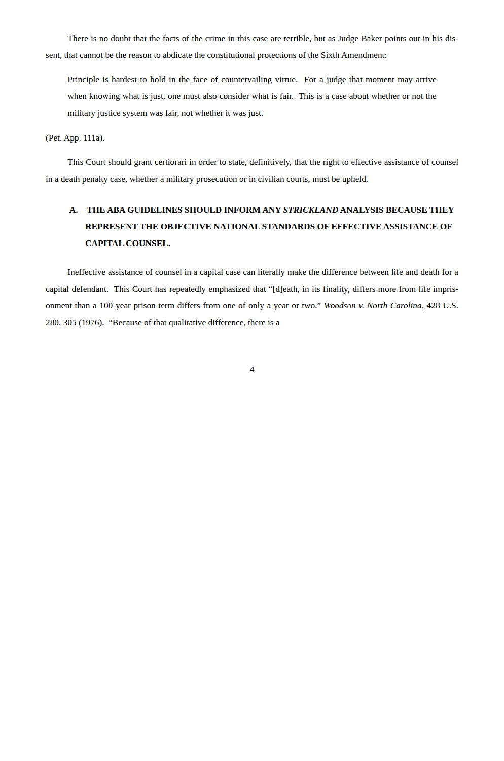There is no doubt that the facts of the crime in this case are terrible, but as Judge Baker points out in his dissent, that cannot be the reason to abdicate the constitutional protections of the Sixth Amendment:
Principle is hardest to hold in the face of countervailing virtue. For a judge that moment may arrive when knowing what is just, one must also consider what is fair. This is a case about whether or not the military justice system was fair, not whether it was just.
(Pet. App. 111a).
This Court should grant certiorari in order to state, definitively, that the right to effective assistance of counsel in a death penalty case, whether a military prosecution or in civilian courts, must be upheld.
A. The ABA Guidelines should inform any Strickland analysis because they represent the objective national standards of effective assistance of capital counsel.
Ineffective assistance of counsel in a capital case can literally make the difference between life and death for a capital defendant. This Court has repeatedly emphasized that “[d]eath, in its finality, differs more from life imprisonment than a 100-year prison term differs from one of only a year or two.” Woodson v. North Carolina, 428 U.S. 280, 305 (1976). “Because of that qualitative difference, there is a
4